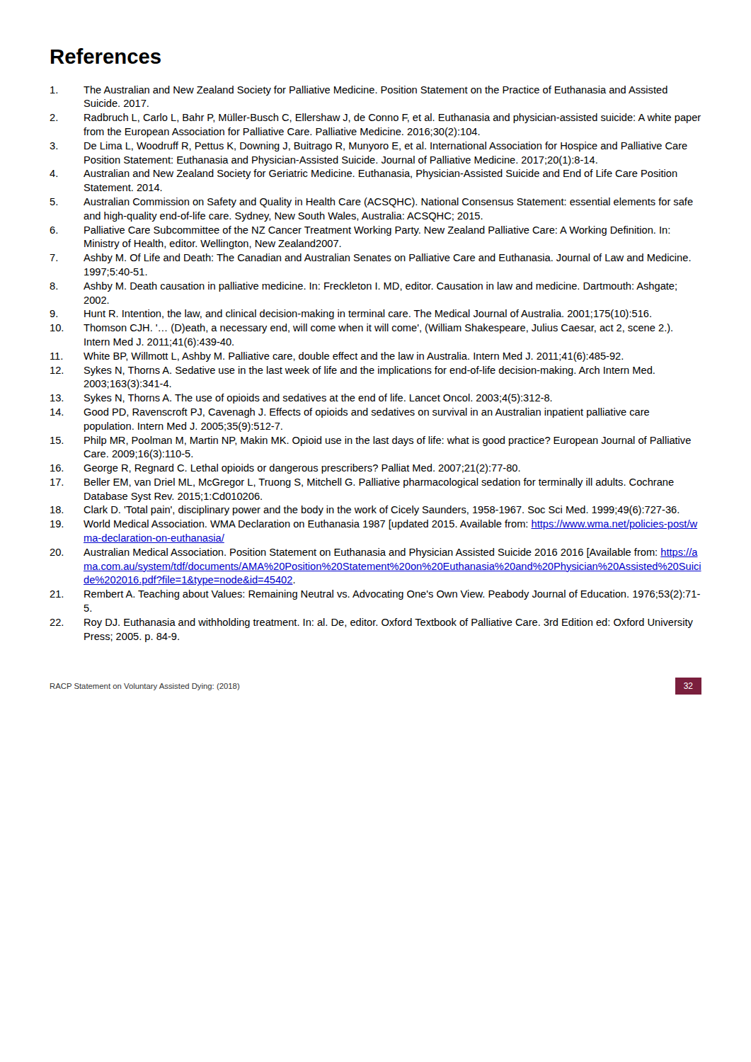References
1. The Australian and New Zealand Society for Palliative Medicine. Position Statement on the Practice of Euthanasia and Assisted Suicide. 2017.
2. Radbruch L, Carlo L, Bahr P, Müller-Busch C, Ellershaw J, de Conno F, et al. Euthanasia and physician-assisted suicide: A white paper from the European Association for Palliative Care. Palliative Medicine. 2016;30(2):104.
3. De Lima L, Woodruff R, Pettus K, Downing J, Buitrago R, Munyoro E, et al. International Association for Hospice and Palliative Care Position Statement: Euthanasia and Physician-Assisted Suicide. Journal of Palliative Medicine. 2017;20(1):8-14.
4. Australian and New Zealand Society for Geriatric Medicine. Euthanasia, Physician-Assisted Suicide and End of Life Care Position Statement. 2014.
5. Australian Commission on Safety and Quality in Health Care (ACSQHC). National Consensus Statement: essential elements for safe and high-quality end-of-life care. Sydney, New South Wales, Australia: ACSQHC; 2015.
6. Palliative Care Subcommittee of the NZ Cancer Treatment Working Party. New Zealand Palliative Care: A Working Definition. In: Ministry of Health, editor. Wellington, New Zealand2007.
7. Ashby M. Of Life and Death: The Canadian and Australian Senates on Palliative Care and Euthanasia. Journal of Law and Medicine. 1997;5:40-51.
8. Ashby M. Death causation in palliative medicine. In: Freckleton I. MD, editor. Causation in law and medicine. Dartmouth: Ashgate; 2002.
9. Hunt R. Intention, the law, and clinical decision-making in terminal care. The Medical Journal of Australia. 2001;175(10):516.
10. Thomson CJH. '… (D)eath, a necessary end, will come when it will come', (William Shakespeare, Julius Caesar, act 2, scene 2.). Intern Med J. 2011;41(6):439-40.
11. White BP, Willmott L, Ashby M. Palliative care, double effect and the law in Australia. Intern Med J. 2011;41(6):485-92.
12. Sykes N, Thorns A. Sedative use in the last week of life and the implications for end-of-life decision-making. Arch Intern Med. 2003;163(3):341-4.
13. Sykes N, Thorns A. The use of opioids and sedatives at the end of life. Lancet Oncol. 2003;4(5):312-8.
14. Good PD, Ravenscroft PJ, Cavenagh J. Effects of opioids and sedatives on survival in an Australian inpatient palliative care population. Intern Med J. 2005;35(9):512-7.
15. Philp MR, Poolman M, Martin NP, Makin MK. Opioid use in the last days of life: what is good practice? European Journal of Palliative Care. 2009;16(3):110-5.
16. George R, Regnard C. Lethal opioids or dangerous prescribers? Palliat Med. 2007;21(2):77-80.
17. Beller EM, van Driel ML, McGregor L, Truong S, Mitchell G. Palliative pharmacological sedation for terminally ill adults. Cochrane Database Syst Rev. 2015;1:Cd010206.
18. Clark D. 'Total pain', disciplinary power and the body in the work of Cicely Saunders, 1958-1967. Soc Sci Med. 1999;49(6):727-36.
19. World Medical Association. WMA Declaration on Euthanasia 1987 [updated 2015. Available from: https://www.wma.net/policies-post/wma-declaration-on-euthanasia/
20. Australian Medical Association. Position Statement on Euthanasia and Physician Assisted Suicide 2016 2016 [Available from: https://ama.com.au/system/tdf/documents/AMA%20Position%20Statement%20on%20Euthanasia%20and%20Physician%20Assisted%20Suicide%202016.pdf?file=1&type=node&id=45402.
21. Rembert A. Teaching about Values: Remaining Neutral vs. Advocating One's Own View. Peabody Journal of Education. 1976;53(2):71-5.
22. Roy DJ. Euthanasia and withholding treatment. In: al. De, editor. Oxford Textbook of Palliative Care. 3rd Edition ed: Oxford University Press; 2005. p. 84-9.
RACP Statement on Voluntary Assisted Dying: (2018) 32